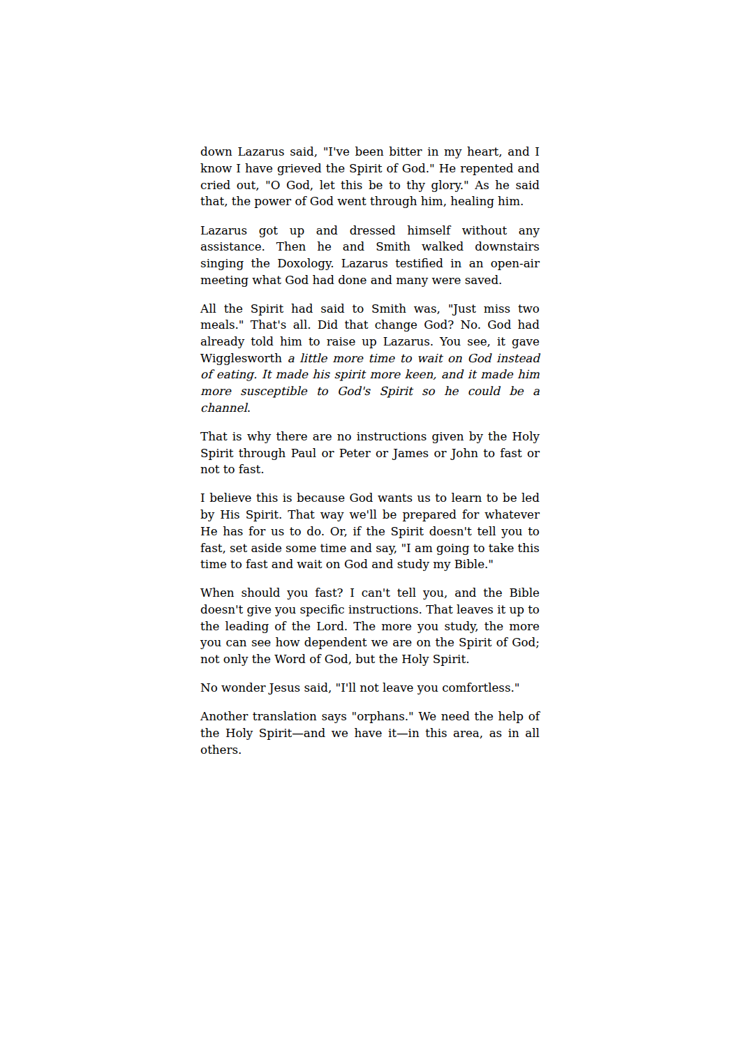down Lazarus said, "I've been bitter in my heart, and I know I have grieved the Spirit of God." He repented and cried out, "O God, let this be to thy glory." As he said that, the power of God went through him, healing him.
Lazarus got up and dressed himself without any assistance. Then he and Smith walked downstairs singing the Doxology. Lazarus testified in an open-air meeting what God had done and many were saved.
All the Spirit had said to Smith was, "Just miss two meals." That's all. Did that change God? No. God had already told him to raise up Lazarus. You see, it gave Wigglesworth a little more time to wait on God instead of eating. It made his spirit more keen, and it made him more susceptible to God's Spirit so he could be a channel.
That is why there are no instructions given by the Holy Spirit through Paul or Peter or James or John to fast or not to fast.
I believe this is because God wants us to learn to be led by His Spirit. That way we'll be prepared for whatever He has for us to do. Or, if the Spirit doesn't tell you to fast, set aside some time and say, "I am going to take this time to fast and wait on God and study my Bible."
When should you fast? I can't tell you, and the Bible doesn't give you specific instructions. That leaves it up to the leading of the Lord. The more you study, the more you can see how dependent we are on the Spirit of God; not only the Word of God, but the Holy Spirit.
No wonder Jesus said, "I'll not leave you comfortless."
Another translation says "orphans." We need the help of the Holy Spirit—and we have it—in this area, as in all others.